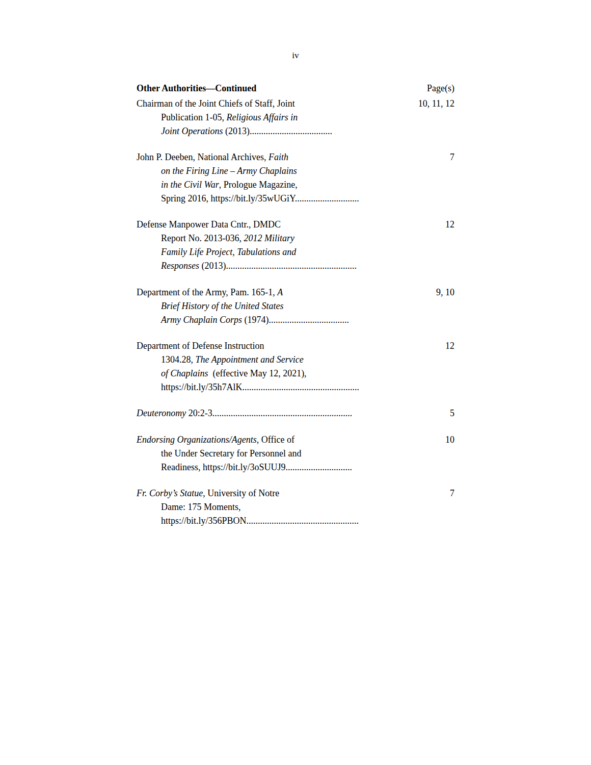iv
| Other Authorities—Continued | Page(s) |
| --- | --- |
| Chairman of the Joint Chiefs of Staff, Joint Publication 1-05, Religious Affairs in Joint Operations (2013) .................................... | 10, 11, 12 |
| John P. Deeben, National Archives, Faith on the Firing Line – Army Chaplains in the Civil War , Prologue Magazine, Spring 2016, https://bit.ly/35wUGiY ............................ | 7 |
| Defense Manpower Data Cntr., DMDC Report No. 2013-036, 2012 Military Family Life Project, Tabulations and Responses (2013) ......................................................... | 12 |
| Department of the Army, Pam. 165-1, A Brief History of the United States Army Chaplain Corps (1974) ................................... | 9, 10 |
| Department of Defense Instruction 1304.28, The Appointment and Service of Chaplains (effective May 12, 2021), https://bit.ly/35h7AlK ................................................... | 12 |
| Deuteronomy 20:2-3 ............................................................. | 5 |
| Endorsing Organizations/Agents , Office of the Under Secretary for Personnel and Readiness, https://bit.ly/3oSUUJ9 ............................. | 10 |
| Fr. Corby’s Statue , University of Notre Dame: 175 Moments, https://bit.ly/356PBON ................................................. | 7 |